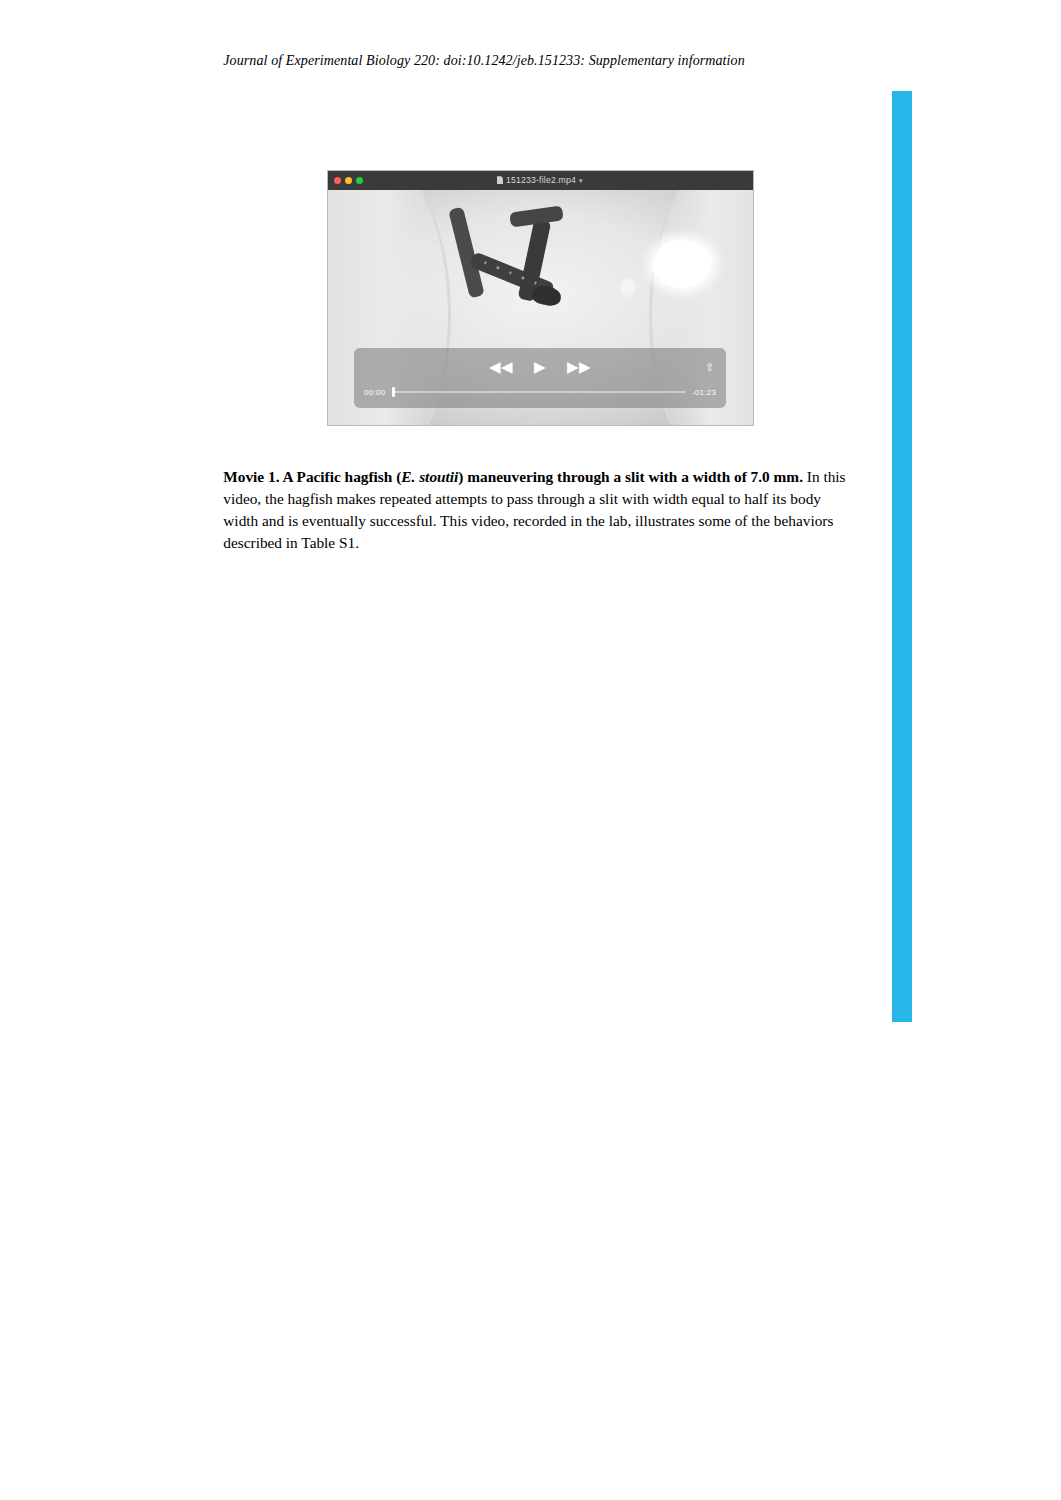Journal of Experimental Biology 220: doi:10.1242/jeb.151233: Supplementary information
151233-file2.mp4▾
◀◀ ▶ ▶▶ ⇧
00:00 -01:23
Movie 1. A Pacific hagfish (E. stoutii) maneuvering through a slit with a width of 7.0 mm. In this video, the hagfish makes repeated attempts to pass through a slit with width equal to half its body width and is eventually successful. This video, recorded in the lab, illustrates some of the behaviors described in Table S1.
Journal of Experimental Biology • Supplementary information